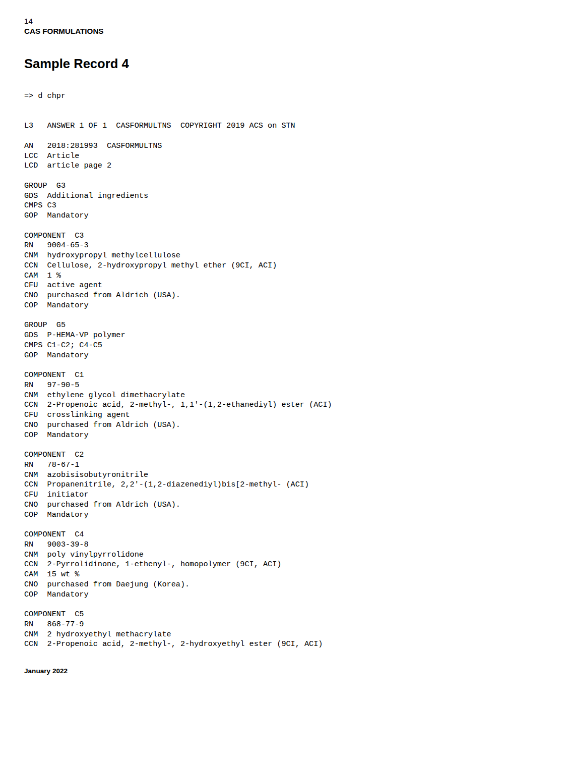14
CAS FORMULATIONS
Sample Record 4
=> d chpr


L3   ANSWER 1 OF 1  CASFORMULTNS  COPYRIGHT 2019 ACS on STN

AN   2018:281993  CASFORMULTNS
LCC  Article
LCD  article page 2

GROUP  G3
GDS  Additional ingredients
CMPS C3
GOP  Mandatory

COMPONENT  C3
RN   9004-65-3
CNM  hydroxypropyl methylcellulose
CCN  Cellulose, 2-hydroxypropyl methyl ether (9CI, ACI)
CAM  1 %
CFU  active agent
CNO  purchased from Aldrich (USA).
COP  Mandatory

GROUP  G5
GDS  P-HEMA-VP polymer
CMPS C1-C2; C4-C5
GOP  Mandatory

COMPONENT  C1
RN   97-90-5
CNM  ethylene glycol dimethacrylate
CCN  2-Propenoic acid, 2-methyl-, 1,1'-(1,2-ethanediyl) ester (ACI)
CFU  crosslinking agent
CNO  purchased from Aldrich (USA).
COP  Mandatory

COMPONENT  C2
RN   78-67-1
CNM  azobisisobutyronitrile
CCN  Propanenitrile, 2,2'-(1,2-diazenediyl)bis[2-methyl- (ACI)
CFU  initiator
CNO  purchased from Aldrich (USA).
COP  Mandatory

COMPONENT  C4
RN   9003-39-8
CNM  poly vinylpyrrolidone
CCN  2-Pyrrolidinone, 1-ethenyl-, homopolymer (9CI, ACI)
CAM  15 wt %
CNO  purchased from Daejung (Korea).
COP  Mandatory

COMPONENT  C5
RN   868-77-9
CNM  2 hydroxyethyl methacrylate
CCN  2-Propenoic acid, 2-methyl-, 2-hydroxyethyl ester (9CI, ACI)
January 2022